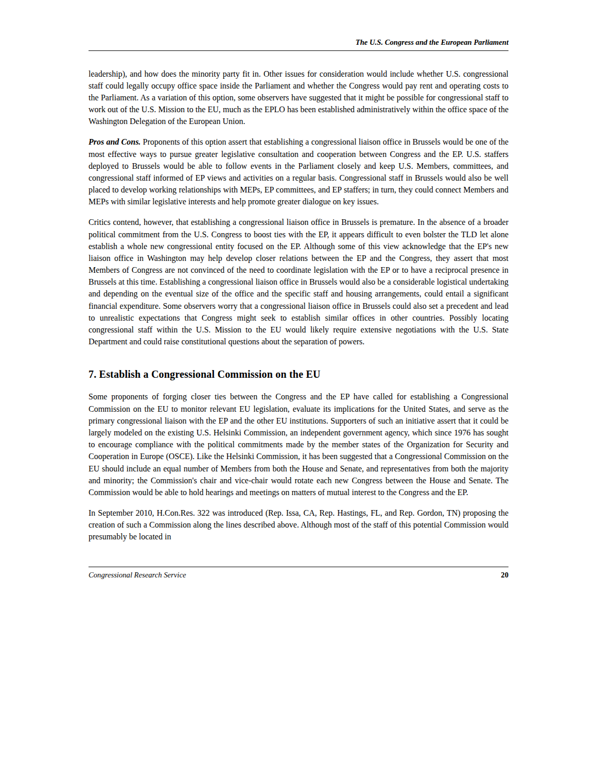The U.S. Congress and the European Parliament
leadership), and how does the minority party fit in. Other issues for consideration would include whether U.S. congressional staff could legally occupy office space inside the Parliament and whether the Congress would pay rent and operating costs to the Parliament. As a variation of this option, some observers have suggested that it might be possible for congressional staff to work out of the U.S. Mission to the EU, much as the EPLO has been established administratively within the office space of the Washington Delegation of the European Union.
Pros and Cons. Proponents of this option assert that establishing a congressional liaison office in Brussels would be one of the most effective ways to pursue greater legislative consultation and cooperation between Congress and the EP. U.S. staffers deployed to Brussels would be able to follow events in the Parliament closely and keep U.S. Members, committees, and congressional staff informed of EP views and activities on a regular basis. Congressional staff in Brussels would also be well placed to develop working relationships with MEPs, EP committees, and EP staffers; in turn, they could connect Members and MEPs with similar legislative interests and help promote greater dialogue on key issues.
Critics contend, however, that establishing a congressional liaison office in Brussels is premature. In the absence of a broader political commitment from the U.S. Congress to boost ties with the EP, it appears difficult to even bolster the TLD let alone establish a whole new congressional entity focused on the EP. Although some of this view acknowledge that the EP's new liaison office in Washington may help develop closer relations between the EP and the Congress, they assert that most Members of Congress are not convinced of the need to coordinate legislation with the EP or to have a reciprocal presence in Brussels at this time. Establishing a congressional liaison office in Brussels would also be a considerable logistical undertaking and depending on the eventual size of the office and the specific staff and housing arrangements, could entail a significant financial expenditure. Some observers worry that a congressional liaison office in Brussels could also set a precedent and lead to unrealistic expectations that Congress might seek to establish similar offices in other countries. Possibly locating congressional staff within the U.S. Mission to the EU would likely require extensive negotiations with the U.S. State Department and could raise constitutional questions about the separation of powers.
7. Establish a Congressional Commission on the EU
Some proponents of forging closer ties between the Congress and the EP have called for establishing a Congressional Commission on the EU to monitor relevant EU legislation, evaluate its implications for the United States, and serve as the primary congressional liaison with the EP and the other EU institutions. Supporters of such an initiative assert that it could be largely modeled on the existing U.S. Helsinki Commission, an independent government agency, which since 1976 has sought to encourage compliance with the political commitments made by the member states of the Organization for Security and Cooperation in Europe (OSCE). Like the Helsinki Commission, it has been suggested that a Congressional Commission on the EU should include an equal number of Members from both the House and Senate, and representatives from both the majority and minority; the Commission's chair and vice-chair would rotate each new Congress between the House and Senate. The Commission would be able to hold hearings and meetings on matters of mutual interest to the Congress and the EP.
In September 2010, H.Con.Res. 322 was introduced (Rep. Issa, CA, Rep. Hastings, FL, and Rep. Gordon, TN) proposing the creation of such a Commission along the lines described above. Although most of the staff of this potential Commission would presumably be located in
Congressional Research Service 20